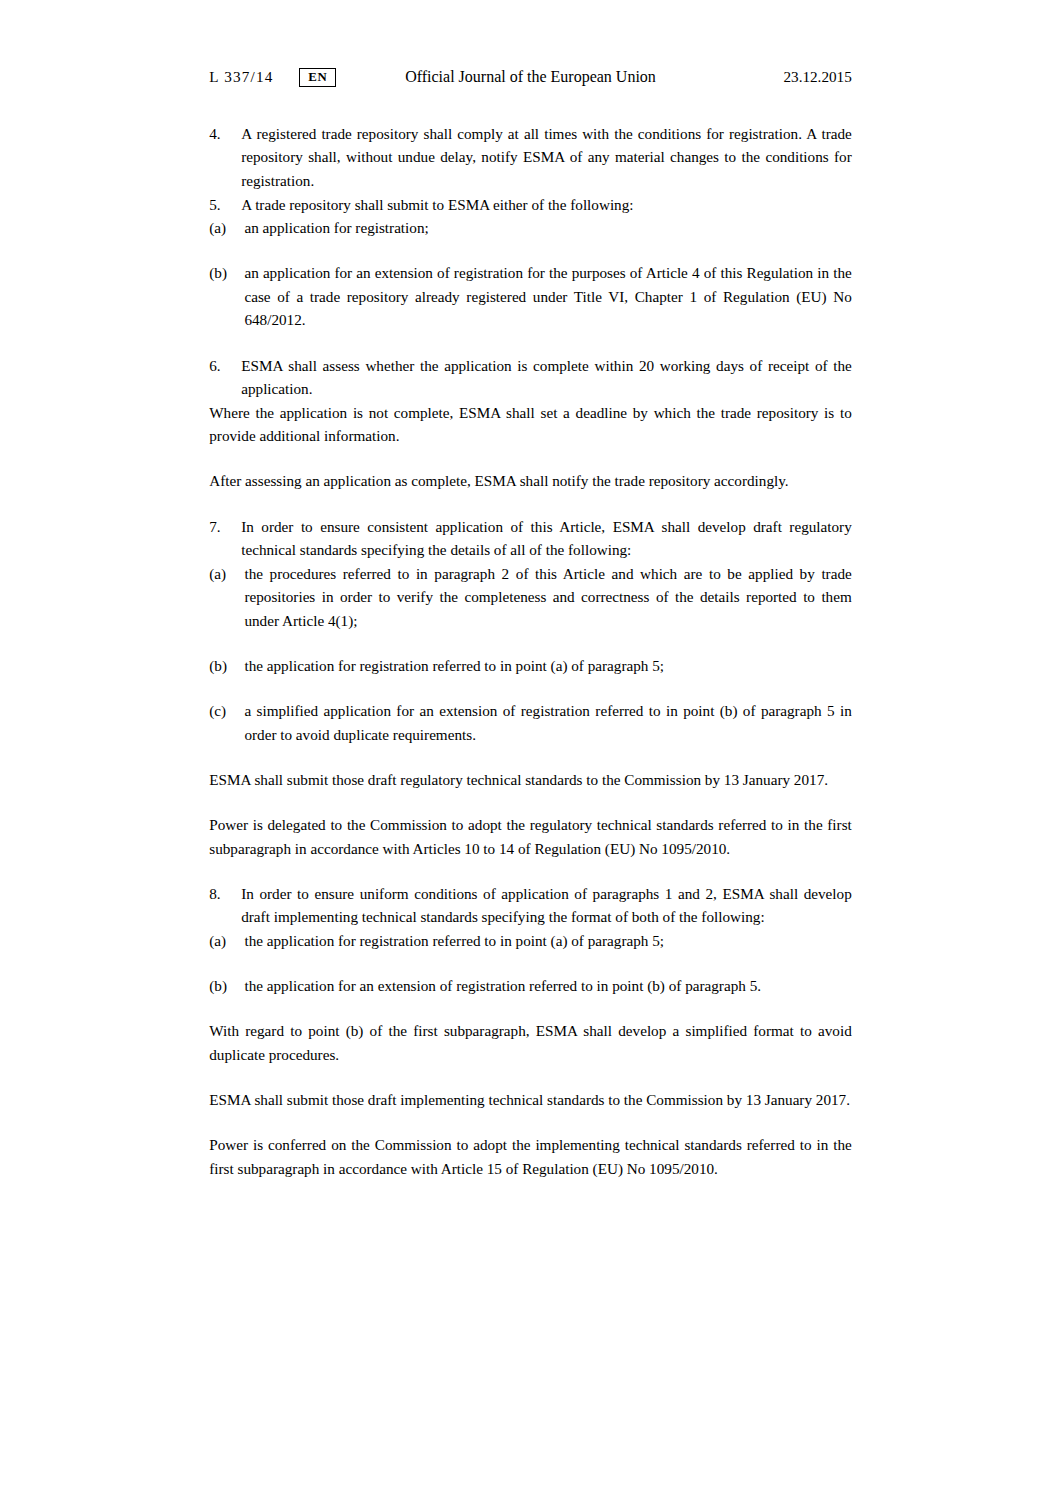L 337/14 EN
Official Journal of the European Union
23.12.2015
4.
A registered trade repository shall comply at all times with the conditions for registration. A trade repository shall, without undue delay, notify ESMA of any material changes to the conditions for registration.
5.
A trade repository shall submit to ESMA either of the following:
(a)
an application for registration;
(b)
an application for an extension of registration for the purposes of Article 4 of this Regulation in the case of a trade repository already registered under Title VI, Chapter 1 of Regulation (EU) No 648/2012.
6.
ESMA shall assess whether the application is complete within 20 working days of receipt of the application.
Where the application is not complete, ESMA shall set a deadline by which the trade repository is to provide additional information.
After assessing an application as complete, ESMA shall notify the trade repository accordingly.
7.
In order to ensure consistent application of this Article, ESMA shall develop draft regulatory technical standards specifying the details of all of the following:
(a)
the procedures referred to in paragraph 2 of this Article and which are to be applied by trade repositories in order to verify the completeness and correctness of the details reported to them under Article 4(1);
(b)
the application for registration referred to in point (a) of paragraph 5;
(c)
a simplified application for an extension of registration referred to in point (b) of paragraph 5 in order to avoid duplicate requirements.
ESMA shall submit those draft regulatory technical standards to the Commission by 13 January 2017.
Power is delegated to the Commission to adopt the regulatory technical standards referred to in the first subparagraph in accordance with Articles 10 to 14 of Regulation (EU) No 1095/2010.
8.
In order to ensure uniform conditions of application of paragraphs 1 and 2, ESMA shall develop draft implementing technical standards specifying the format of both of the following:
(a)
the application for registration referred to in point (a) of paragraph 5;
(b)
the application for an extension of registration referred to in point (b) of paragraph 5.
With regard to point (b) of the first subparagraph, ESMA shall develop a simplified format to avoid duplicate procedures.
ESMA shall submit those draft implementing technical standards to the Commission by 13 January 2017.
Power is conferred on the Commission to adopt the implementing technical standards referred to in the first subparagraph in accordance with Article 15 of Regulation (EU) No 1095/2010.